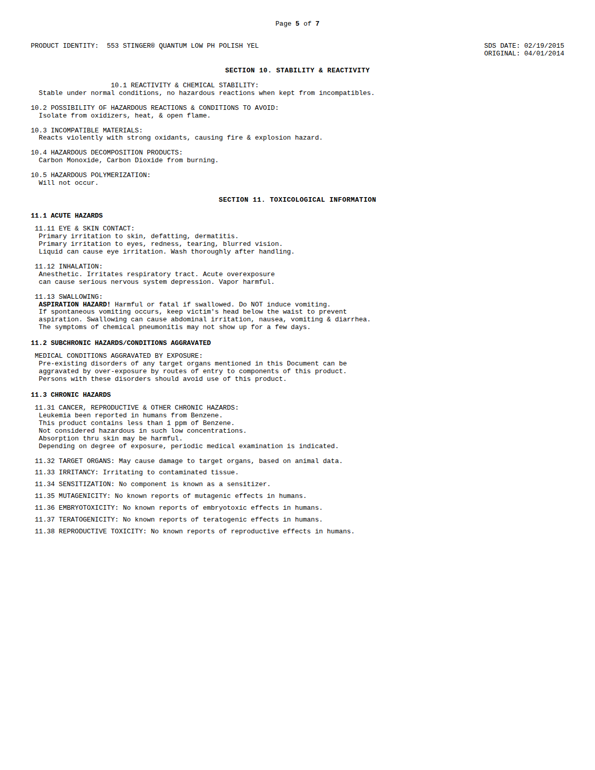Page 5 of 7
PRODUCT IDENTITY: 553 STINGER® QUANTUM LOW PH POLISH YEL
SDS DATE: 02/19/2015 ORIGINAL: 04/01/2014
SECTION 10. STABILITY & REACTIVITY
10.1 REACTIVITY & CHEMICAL STABILITY: Stable under normal conditions, no hazardous reactions when kept from incompatibles.
10.2 POSSIBILITY OF HAZARDOUS REACTIONS & CONDITIONS TO AVOID: Isolate from oxidizers, heat, & open flame.
10.3 INCOMPATIBLE MATERIALS: Reacts violently with strong oxidants, causing fire & explosion hazard.
10.4 HAZARDOUS DECOMPOSITION PRODUCTS: Carbon Monoxide, Carbon Dioxide from burning.
10.5 HAZARDOUS POLYMERIZATION: Will not occur.
SECTION 11. TOXICOLOGICAL INFORMATION
11.1 ACUTE HAZARDS
11.11 EYE & SKIN CONTACT: Primary irritation to skin, defatting, dermatitis. Primary irritation to eyes, redness, tearing, blurred vision. Liquid can cause eye irritation. Wash thoroughly after handling.
11.12 INHALATION: Anesthetic. Irritates respiratory tract. Acute overexposure can cause serious nervous system depression. Vapor harmful.
11.13 SWALLOWING: ASPIRATION HAZARD! Harmful or fatal if swallowed. Do NOT induce vomiting. If spontaneous vomiting occurs, keep victim's head below the waist to prevent aspiration. Swallowing can cause abdominal irritation, nausea, vomiting & diarrhea. The symptoms of chemical pneumonitis may not show up for a few days.
11.2 SUBCHRONIC HAZARDS/CONDITIONS AGGRAVATED
MEDICAL CONDITIONS AGGRAVATED BY EXPOSURE: Pre-existing disorders of any target organs mentioned in this Document can be aggravated by over-exposure by routes of entry to components of this product. Persons with these disorders should avoid use of this product.
11.3 CHRONIC HAZARDS
11.31 CANCER, REPRODUCTIVE & OTHER CHRONIC HAZARDS: Leukemia been reported in humans from Benzene. This product contains less than 1 ppm of Benzene. Not considered hazardous in such low concentrations. Absorption thru skin may be harmful. Depending on degree of exposure, periodic medical examination is indicated.
11.32 TARGET ORGANS: May cause damage to target organs, based on animal data.
11.33 IRRITANCY: Irritating to contaminated tissue.
11.34 SENSITIZATION: No component is known as a sensitizer.
11.35 MUTAGENICITY: No known reports of mutagenic effects in humans.
11.36 EMBRYOTOXICITY: No known reports of embryotoxic effects in humans.
11.37 TERATOGENICITY: No known reports of teratogenic effects in humans.
11.38 REPRODUCTIVE TOXICITY: No known reports of reproductive effects in humans.